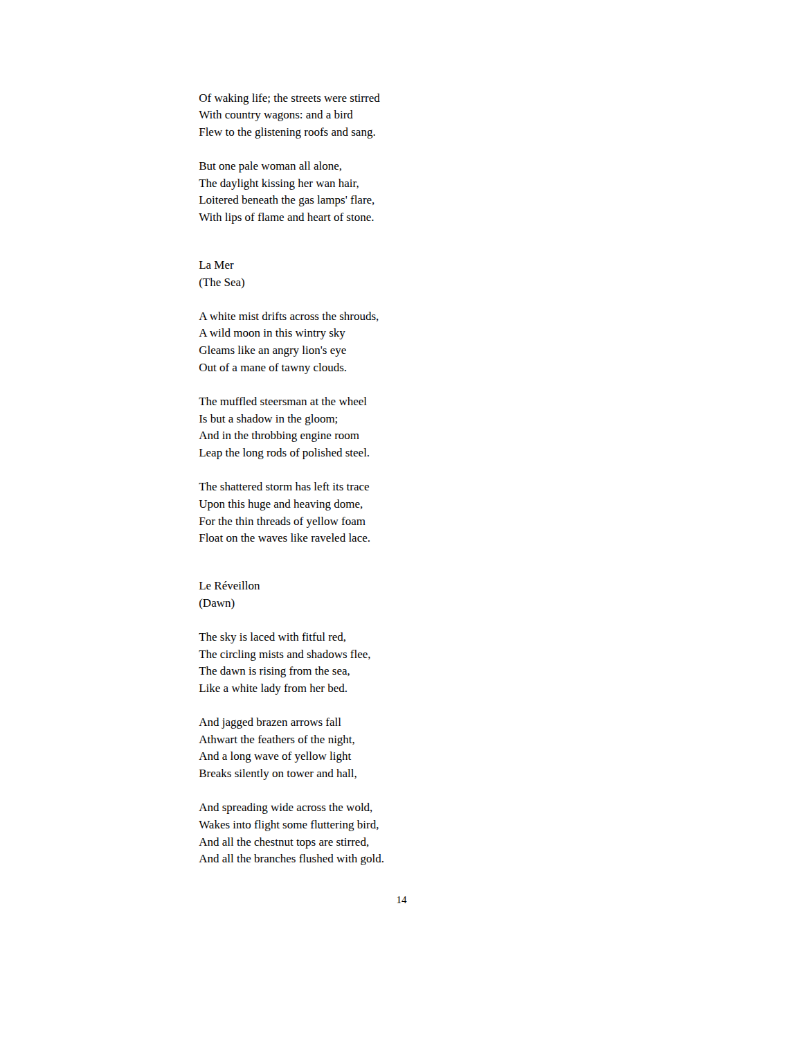Of waking life; the streets were stirred
With country wagons: and a bird
Flew to the glistening roofs and sang.
But one pale woman all alone,
The daylight kissing her wan hair,
Loitered beneath the gas lamps' flare,
With lips of flame and heart of stone.
La Mer
(The Sea)
A white mist drifts across the shrouds,
A wild moon in this wintry sky
Gleams like an angry lion's eye
Out of a mane of tawny clouds.
The muffled steersman at the wheel
Is but a shadow in the gloom;
And in the throbbing engine room
Leap the long rods of polished steel.
The shattered storm has left its trace
Upon this huge and heaving dome,
For the thin threads of yellow foam
Float on the waves like raveled lace.
Le Réveillon
(Dawn)
The sky is laced with fitful red,
The circling mists and shadows flee,
The dawn is rising from the sea,
Like a white lady from her bed.
And jagged brazen arrows fall
Athwart the feathers of the night,
And a long wave of yellow light
Breaks silently on tower and hall,
And spreading wide across the wold,
Wakes into flight some fluttering bird,
And all the chestnut tops are stirred,
And all the branches flushed with gold.
14